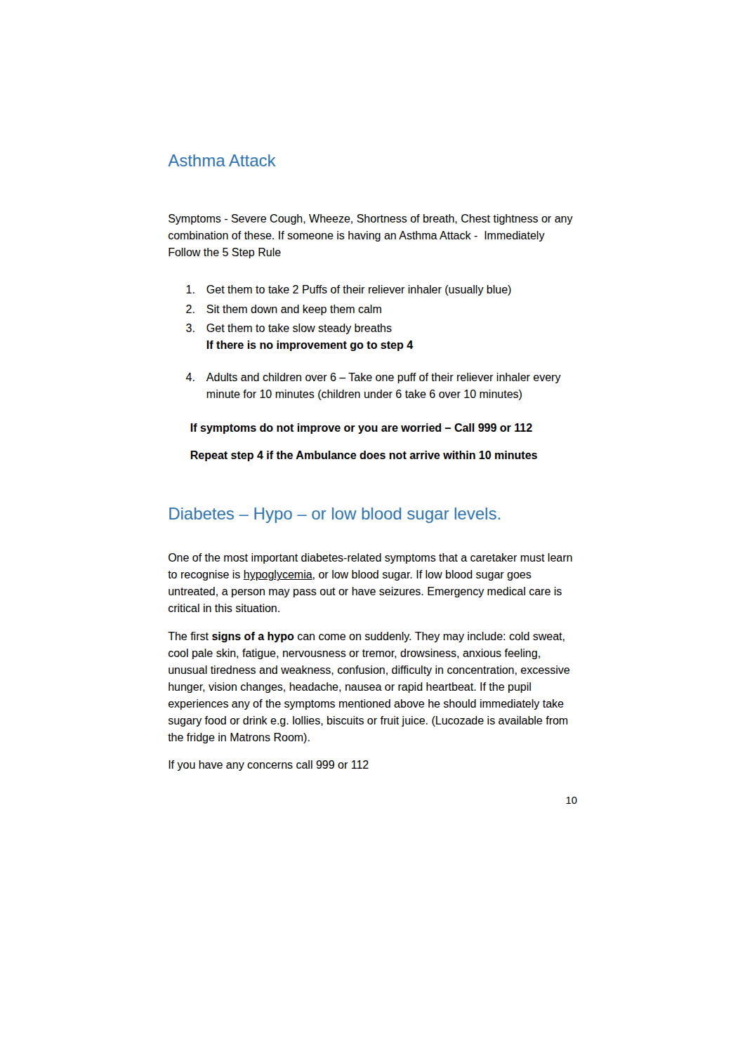Asthma Attack
Symptoms - Severe Cough, Wheeze, Shortness of breath, Chest tightness or any combination of these. If someone is having an Asthma Attack - Immediately Follow the 5 Step Rule
Get them to take 2 Puffs of their reliever inhaler (usually blue)
Sit them down and keep them calm
Get them to take slow steady breaths
If there is no improvement go to step 4
Adults and children over 6 – Take one puff of their reliever inhaler every minute for 10 minutes (children under 6 take 6 over 10 minutes)
If symptoms do not improve or you are worried – Call 999 or 112
Repeat step 4 if the Ambulance does not arrive within 10 minutes
Diabetes – Hypo – or low blood sugar levels.
One of the most important diabetes-related symptoms that a caretaker must learn to recognise is hypoglycemia, or low blood sugar. If low blood sugar goes untreated, a person may pass out or have seizures. Emergency medical care is critical in this situation.
The first signs of a hypo can come on suddenly. They may include: cold sweat, cool pale skin, fatigue, nervousness or tremor, drowsiness, anxious feeling, unusual tiredness and weakness, confusion, difficulty in concentration, excessive hunger, vision changes, headache, nausea or rapid heartbeat. If the pupil experiences any of the symptoms mentioned above he should immediately take sugary food or drink e.g. lollies, biscuits or fruit juice. (Lucozade is available from the fridge in Matrons Room).
If you have any concerns call 999 or 112
10